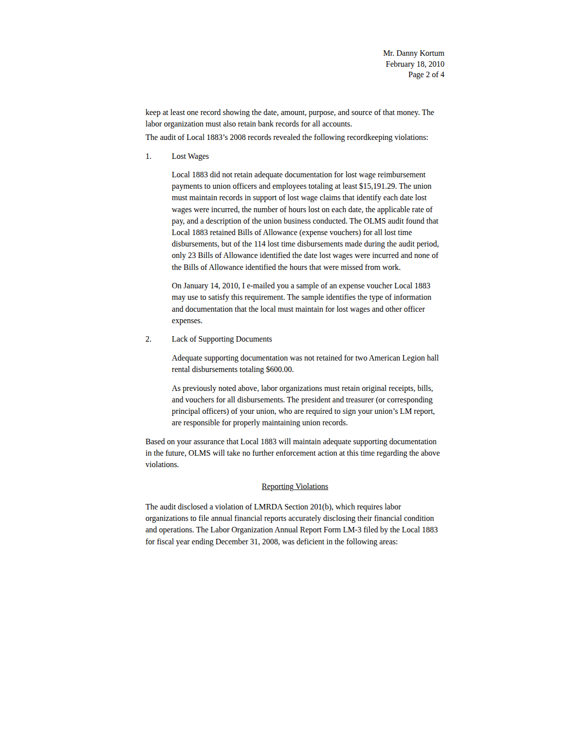Mr. Danny Kortum
February 18, 2010
Page 2 of 4
keep at least one record showing the date, amount, purpose, and source of that money. The labor organization must also retain bank records for all accounts.
The audit of Local 1883’s 2008 records revealed the following recordkeeping violations:
1. Lost Wages
Local 1883 did not retain adequate documentation for lost wage reimbursement payments to union officers and employees totaling at least $15,191.29. The union must maintain records in support of lost wage claims that identify each date lost wages were incurred, the number of hours lost on each date, the applicable rate of pay, and a description of the union business conducted. The OLMS audit found that Local 1883 retained Bills of Allowance (expense vouchers) for all lost time disbursements, but of the 114 lost time disbursements made during the audit period, only 23 Bills of Allowance identified the date lost wages were incurred and none of the Bills of Allowance identified the hours that were missed from work.
On January 14, 2010, I e-mailed you a sample of an expense voucher Local 1883 may use to satisfy this requirement. The sample identifies the type of information and documentation that the local must maintain for lost wages and other officer expenses.
2. Lack of Supporting Documents
Adequate supporting documentation was not retained for two American Legion hall rental disbursements totaling $600.00.
As previously noted above, labor organizations must retain original receipts, bills, and vouchers for all disbursements. The president and treasurer (or corresponding principal officers) of your union, who are required to sign your union’s LM report, are responsible for properly maintaining union records.
Based on your assurance that Local 1883 will maintain adequate supporting documentation in the future, OLMS will take no further enforcement action at this time regarding the above violations.
Reporting Violations
The audit disclosed a violation of LMRDA Section 201(b), which requires labor organizations to file annual financial reports accurately disclosing their financial condition and operations. The Labor Organization Annual Report Form LM-3 filed by the Local 1883 for fiscal year ending December 31, 2008, was deficient in the following areas: